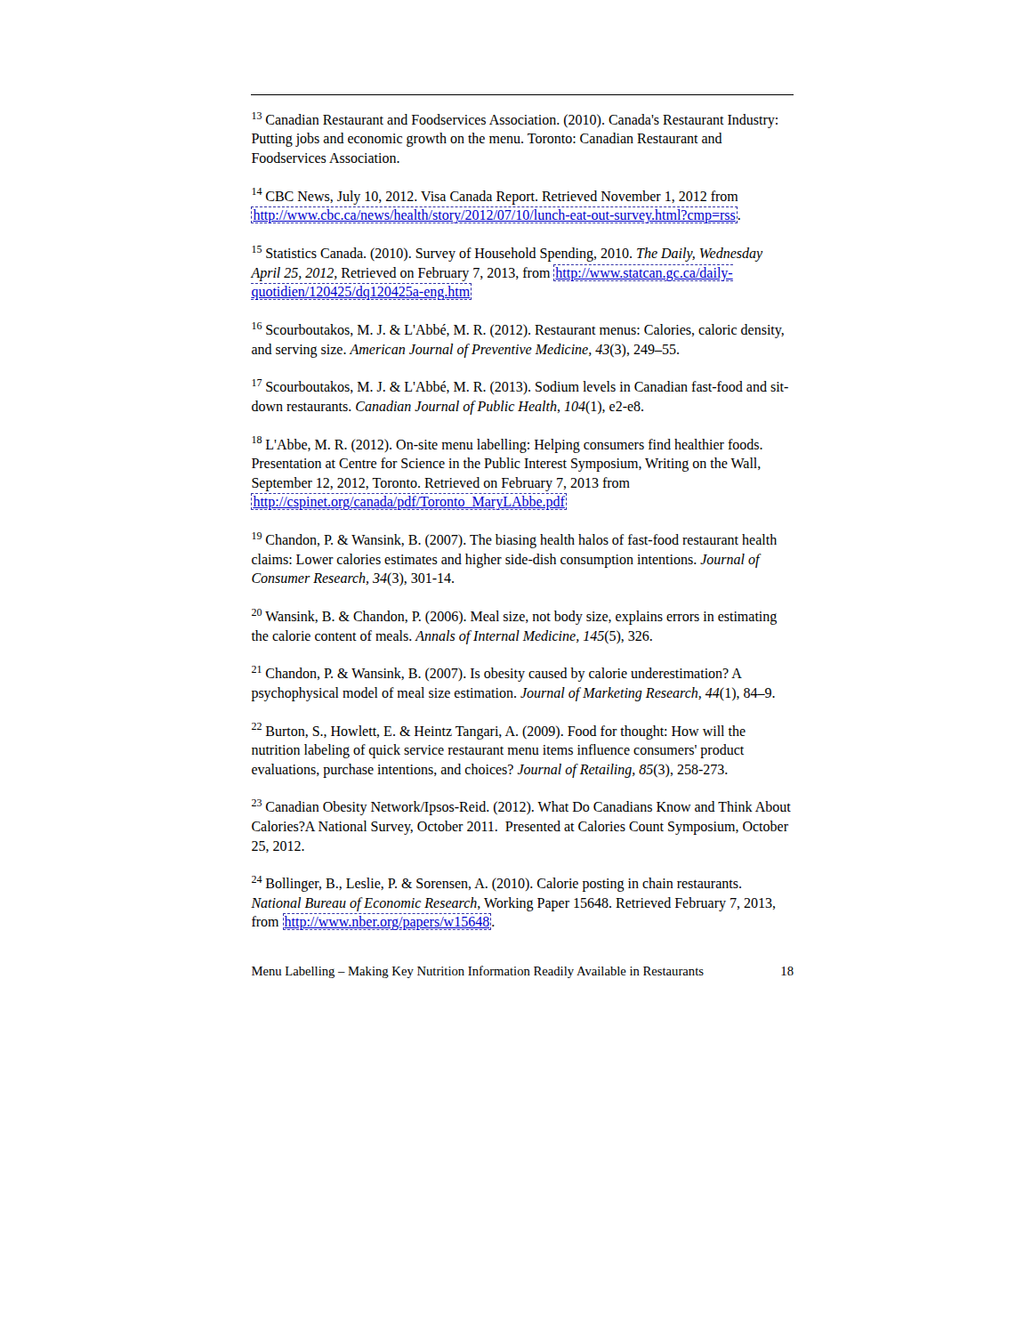13Canadian Restaurant and Foodservices Association. (2010). Canada's Restaurant Industry: Putting jobs and economic growth on the menu. Toronto: Canadian Restaurant and Foodservices Association.
14CBC News, July 10, 2012. Visa Canada Report. Retrieved November 1, 2012 from http://www.cbc.ca/news/health/story/2012/07/10/lunch-eat-out-survey.html?cmp=rss.
15Statistics Canada. (2010). Survey of Household Spending, 2010. The Daily, Wednesday April 25, 2012, Retrieved on February 7, 2013, from http://www.statcan.gc.ca/daily-quotidien/120425/dq120425a-eng.htm
16Scourboutakos, M. J. & L'Abbé, M. R. (2012). Restaurant menus: Calories, caloric density, and serving size. American Journal of Preventive Medicine, 43(3), 249–55.
17Scourboutakos, M. J. & L'Abbé, M. R. (2013). Sodium levels in Canadian fast-food and sit-down restaurants. Canadian Journal of Public Health, 104(1), e2-e8.
18L'Abbe, M. R. (2012). On-site menu labelling: Helping consumers find healthier foods. Presentation at Centre for Science in the Public Interest Symposium, Writing on the Wall, September 12, 2012, Toronto. Retrieved on February 7, 2013 from http://cspinet.org/canada/pdf/Toronto_MaryLAbbe.pdf
19Chandon, P. & Wansink, B. (2007). The biasing health halos of fast-food restaurant health claims: Lower calories estimates and higher side-dish consumption intentions. Journal of Consumer Research, 34(3), 301-14.
20Wansink, B. & Chandon, P. (2006). Meal size, not body size, explains errors in estimating the calorie content of meals. Annals of Internal Medicine, 145(5), 326.
21Chandon, P. & Wansink, B. (2007). Is obesity caused by calorie underestimation? A psychophysical model of meal size estimation. Journal of Marketing Research, 44(1), 84–9.
22Burton, S., Howlett, E. & Heintz Tangari, A. (2009). Food for thought: How will the nutrition labeling of quick service restaurant menu items influence consumers' product evaluations, purchase intentions, and choices? Journal of Retailing, 85(3), 258-273.
23Canadian Obesity Network/Ipsos-Reid. (2012). What Do Canadians Know and Think About Calories?A National Survey, October 2011. Presented at Calories Count Symposium, October 25, 2012.
24Bollinger, B., Leslie, P. & Sorensen, A. (2010). Calorie posting in chain restaurants. National Bureau of Economic Research, Working Paper 15648. Retrieved February 7, 2013, from http://www.nber.org/papers/w15648.
Menu Labelling – Making Key Nutrition Information Readily Available in Restaurants 18